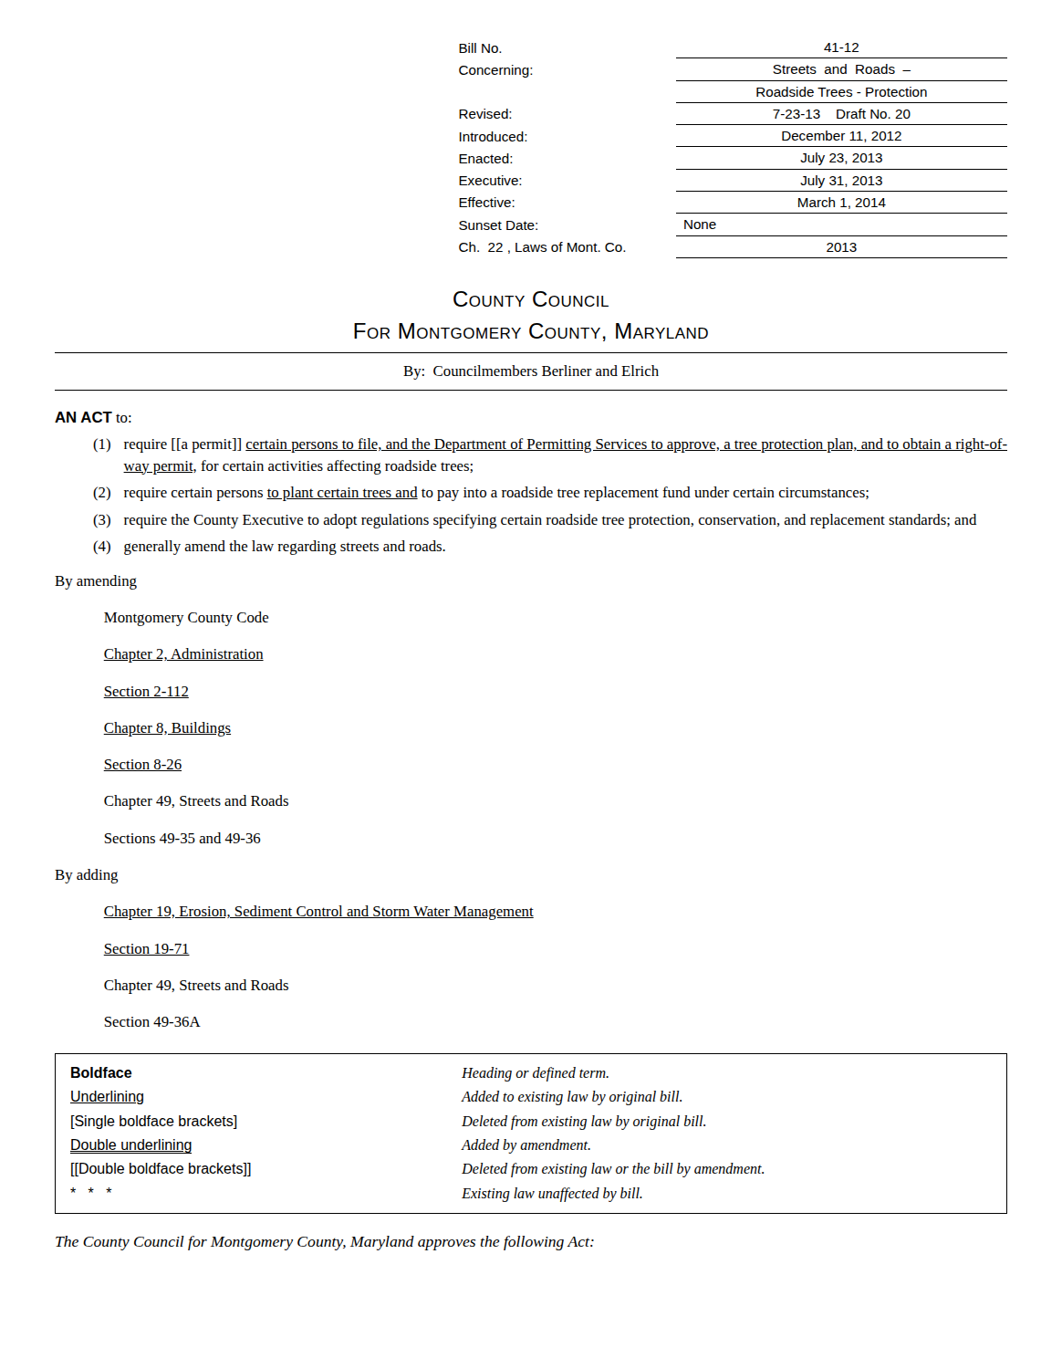| Bill No. | 41-12 |
| Concerning: | Streets and Roads – |
| | Roadside Trees - Protection |
| Revised: | 7-23-13 Draft No. 20 |
| Introduced: | December 11, 2012 |
| Enacted: | July 23, 2013 |
| Executive: | July 31, 2013 |
| Effective: | March 1, 2014 |
| Sunset Date: | None |
| Ch. 22 , Laws of Mont. Co. | 2013 |
County Council
For Montgomery County, Maryland
By: Councilmembers Berliner and Elrich
AN ACT to:
(1) require [[a permit]] certain persons to file, and the Department of Permitting Services to approve, a tree protection plan, and to obtain a right-of-way permit, for certain activities affecting roadside trees;
(2) require certain persons to plant certain trees and to pay into a roadside tree replacement fund under certain circumstances;
(3) require the County Executive to adopt regulations specifying certain roadside tree protection, conservation, and replacement standards; and
(4) generally amend the law regarding streets and roads.
By amending
Montgomery County Code
Chapter 2, Administration
Section 2-112
Chapter 8, Buildings
Section 8-26
Chapter 49, Streets and Roads
Sections 49-35 and 49-36
By adding
Chapter 19, Erosion, Sediment Control and Storm Water Management
Section 19-71
Chapter 49, Streets and Roads
Section 49-36A
| Boldface | Heading or defined term. |
| Underlining | Added to existing law by original bill. |
| [Single boldface brackets] | Deleted from existing law by original bill. |
| Double underlining | Added by amendment. |
| [[Double boldface brackets]] | Deleted from existing law or the bill by amendment. |
| * * * | Existing law unaffected by bill. |
The County Council for Montgomery County, Maryland approves the following Act: